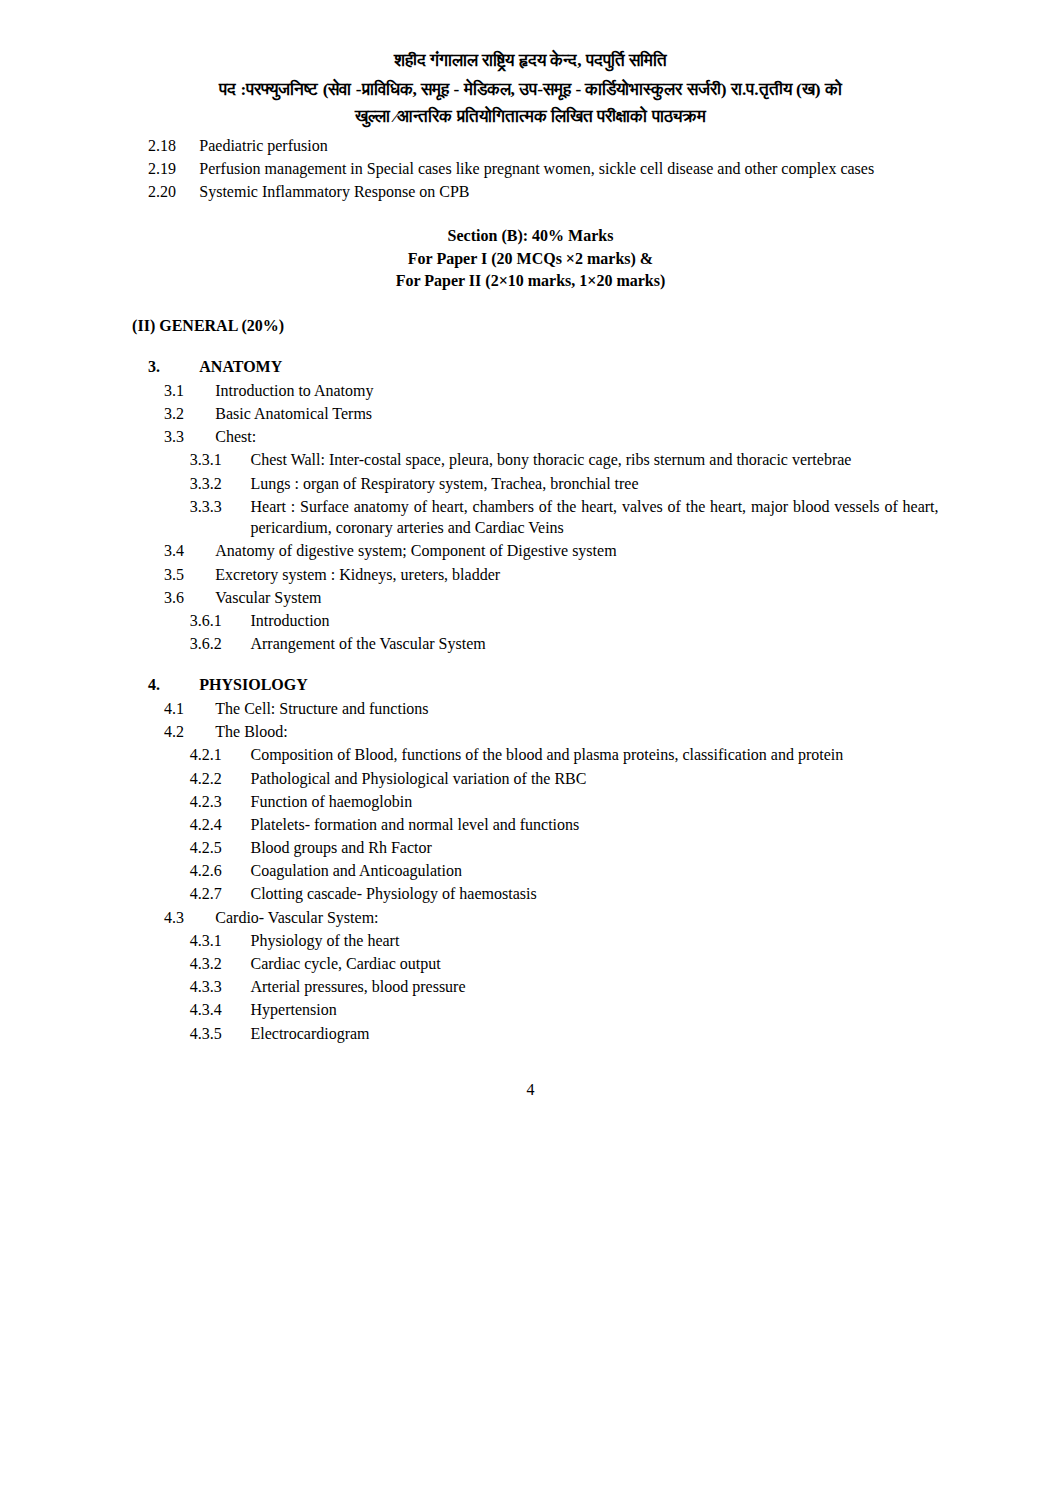शहीद गंगालाल राष्ट्रिय हृदय केन्द, पदपुर्ति समिति
पद :परफ्युजनिष्ट (सेवा -प्राविधिक, समूह - मेडिकल, उप-समूह - कार्डियोभास्कुलर सर्जरी) रा.प.तृतीय (ख) को
खुल्ला ⁄आन्तरिक प्रतियोगितात्मक लिखित परीक्षाको पाठ्यक्रम
2.18
Paediatric perfusion
2.19
Perfusion management in Special cases like pregnant women, sickle cell disease and other complex cases
2.20
Systemic Inflammatory Response on CPB
Section (B): 40% Marks
For Paper I (20 MCQs ×2 marks) &
For Paper II (2×10 marks, 1×20 marks)
(II) GENERAL (20%)
3.
ANATOMY
3.1
Introduction to Anatomy
3.2
Basic Anatomical Terms
3.3
Chest:
3.3.1
Chest Wall: Inter-costal space, pleura, bony thoracic cage, ribs sternum and thoracic vertebrae
3.3.2
Lungs : organ of Respiratory system, Trachea, bronchial tree
3.3.3
Heart : Surface anatomy of heart, chambers of the heart, valves of the heart, major blood vessels of heart, pericardium, coronary arteries and Cardiac Veins
3.4
Anatomy of digestive system; Component of Digestive system
3.5
Excretory system : Kidneys, ureters, bladder
3.6
Vascular System
3.6.1
Introduction
3.6.2
Arrangement of the Vascular System
4.
PHYSIOLOGY
4.1
The Cell: Structure and functions
4.2
The Blood:
4.2.1
Composition of Blood, functions of the blood and plasma proteins, classification and protein
4.2.2
Pathological and Physiological variation of the RBC
4.2.3
Function of haemoglobin
4.2.4
Platelets- formation and normal level and functions
4.2.5
Blood groups and Rh Factor
4.2.6
Coagulation and Anticoagulation
4.2.7
Clotting cascade- Physiology of haemostasis
4.3
Cardio- Vascular System:
4.3.1
Physiology of the heart
4.3.2
Cardiac cycle, Cardiac output
4.3.3
Arterial pressures, blood pressure
4.3.4
Hypertension
4.3.5
Electrocardiogram
4